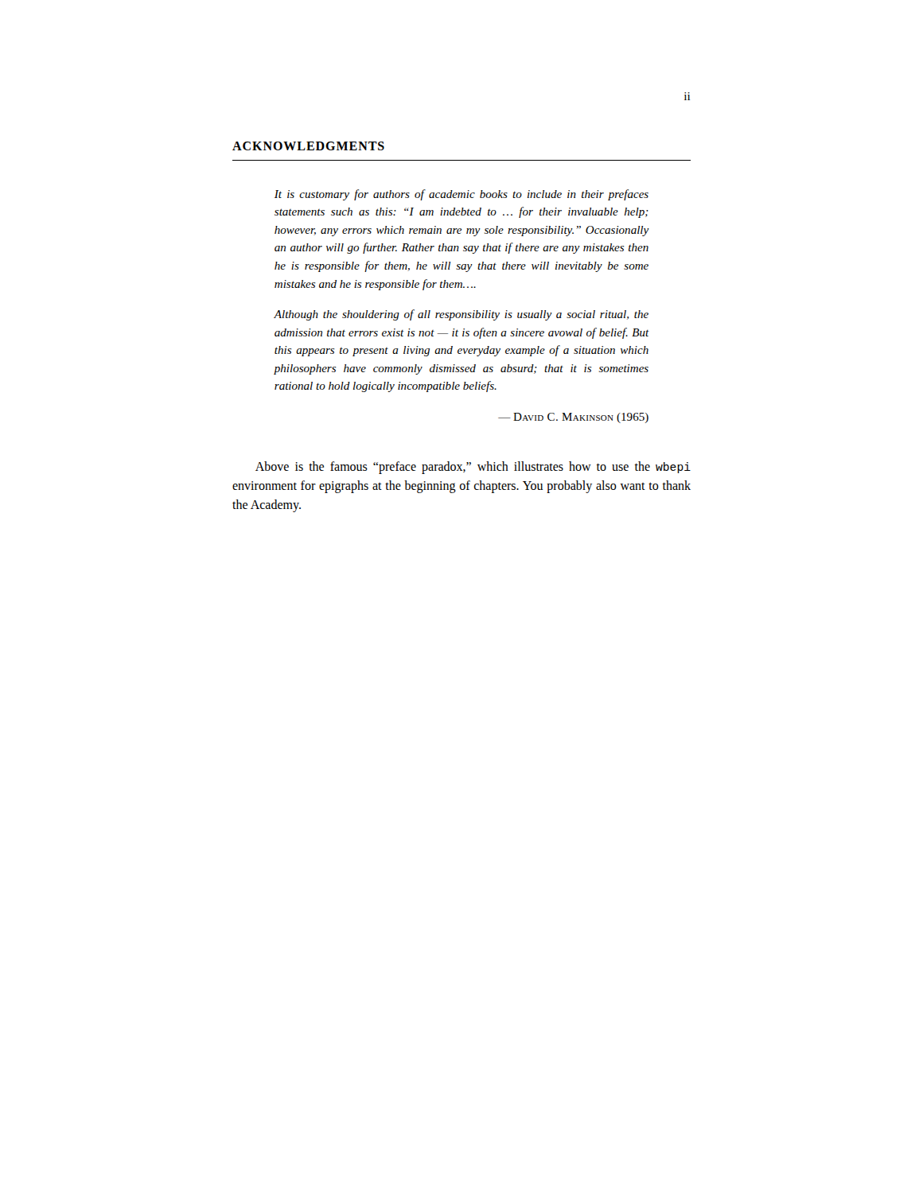ii
Acknowledgments
It is customary for authors of academic books to include in their prefaces statements such as this: “I am indebted to … for their invaluable help; however, any errors which remain are my sole responsibility.” Occasionally an author will go further. Rather than say that if there are any mistakes then he is responsible for them, he will say that there will inevitably be some mistakes and he is responsible for them….
Although the shouldering of all responsibility is usually a social ritual, the admission that errors exist is not — it is often a sincere avowal of belief. But this appears to present a living and everyday example of a situation which philosophers have commonly dismissed as absurd; that it is sometimes rational to hold logically incompatible beliefs.
— David C. Makinson (1965)
Above is the famous “preface paradox,” which illustrates how to use the wbepi environment for epigraphs at the beginning of chapters. You probably also want to thank the Academy.